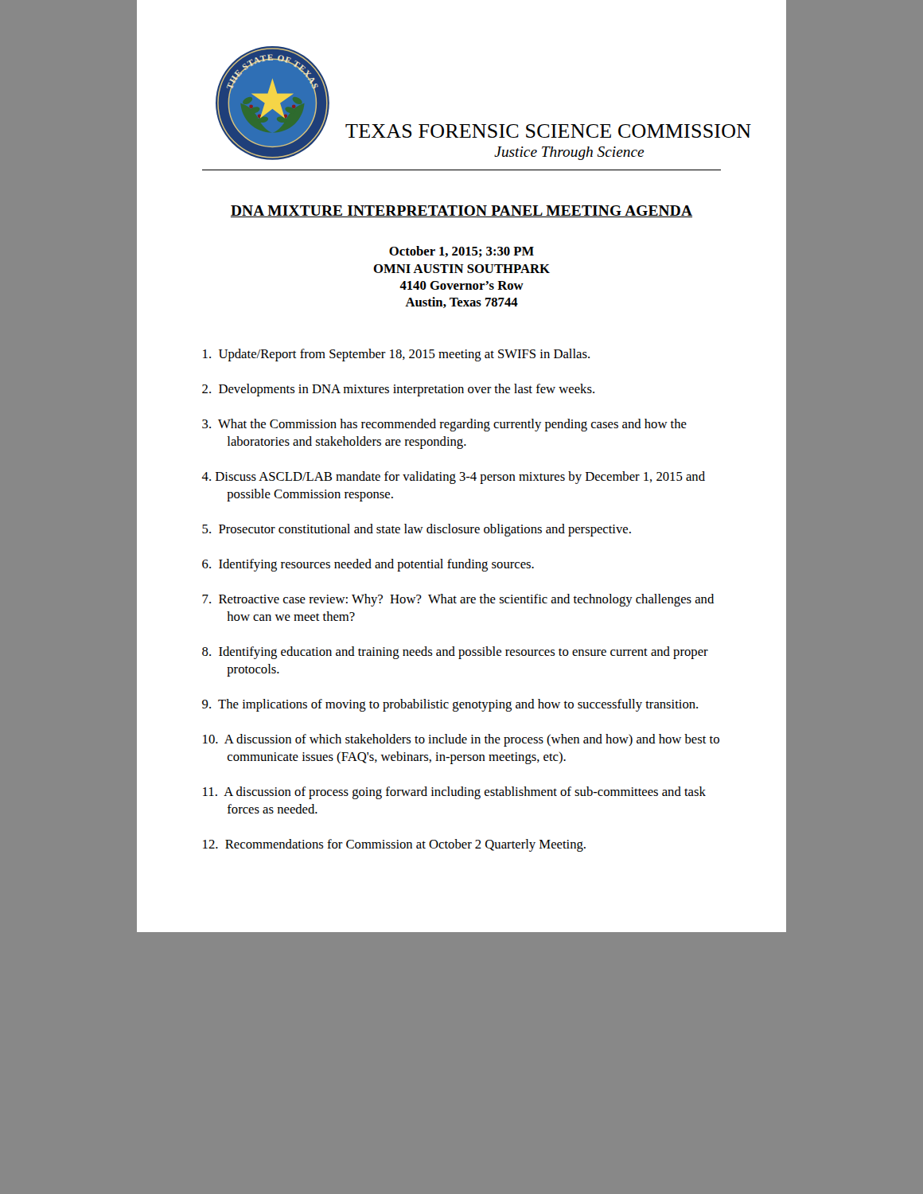THE STATE OF TEXAS
TEXAS FORENSIC SCIENCE COMMISSION
Justice Through Science
DNA MIXTURE INTERPRETATION PANEL MEETING AGENDA
October 1, 2015; 3:30 PM
OMNI AUSTIN SOUTHPARK
4140 Governor’s Row
Austin, Texas 78744
1. Update/Report from September 18, 2015 meeting at SWIFS in Dallas.
2. Developments in DNA mixtures interpretation over the last few weeks.
3. What the Commission has recommended regarding currently pending cases and how the laboratories and stakeholders are responding.
4. Discuss ASCLD/LAB mandate for validating 3-4 person mixtures by December 1, 2015 and possible Commission response.
5. Prosecutor constitutional and state law disclosure obligations and perspective.
6. Identifying resources needed and potential funding sources.
7. Retroactive case review: Why? How? What are the scientific and technology challenges and how can we meet them?
8. Identifying education and training needs and possible resources to ensure current and proper protocols.
9. The implications of moving to probabilistic genotyping and how to successfully transition.
10. A discussion of which stakeholders to include in the process (when and how) and how best to communicate issues (FAQ's, webinars, in-person meetings, etc).
11. A discussion of process going forward including establishment of sub-committees and task forces as needed.
12. Recommendations for Commission at October 2 Quarterly Meeting.